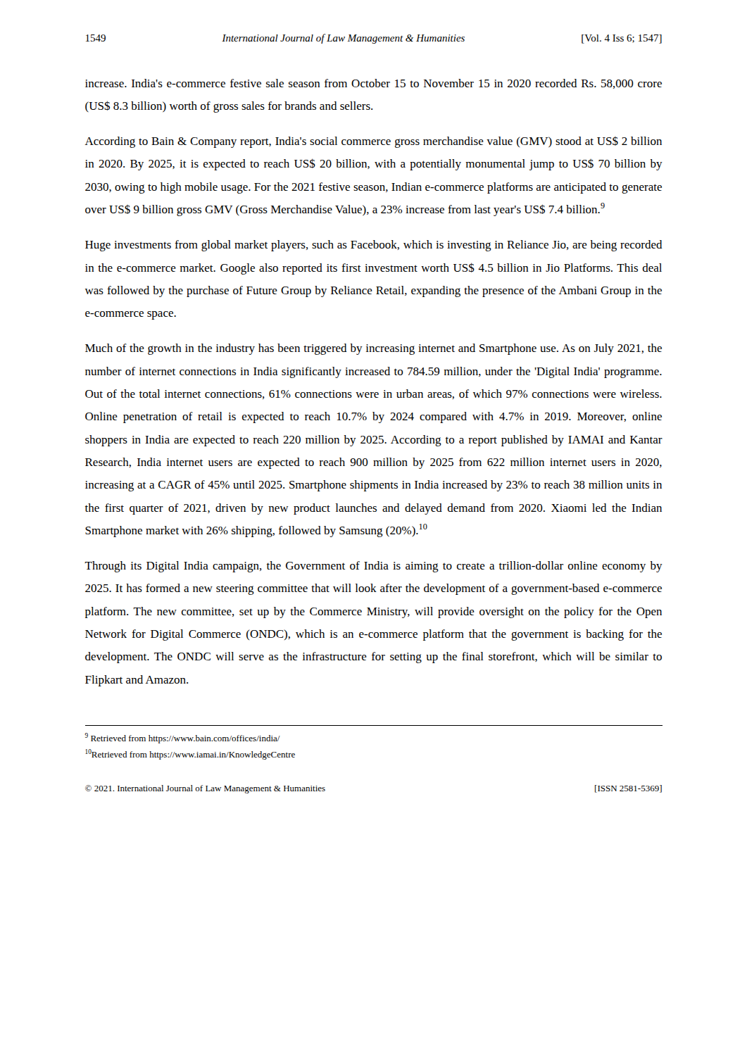1549 International Journal of Law Management & Humanities [Vol. 4 Iss 6; 1547]
increase. India's e-commerce festive sale season from October 15 to November 15 in 2020 recorded Rs. 58,000 crore (US$ 8.3 billion) worth of gross sales for brands and sellers.
According to Bain & Company report, India's social commerce gross merchandise value (GMV) stood at US$ 2 billion in 2020. By 2025, it is expected to reach US$ 20 billion, with a potentially monumental jump to US$ 70 billion by 2030, owing to high mobile usage. For the 2021 festive season, Indian e-commerce platforms are anticipated to generate over US$ 9 billion gross GMV (Gross Merchandise Value), a 23% increase from last year's US$ 7.4 billion.9
Huge investments from global market players, such as Facebook, which is investing in Reliance Jio, are being recorded in the e-commerce market. Google also reported its first investment worth US$ 4.5 billion in Jio Platforms. This deal was followed by the purchase of Future Group by Reliance Retail, expanding the presence of the Ambani Group in the e-commerce space.
Much of the growth in the industry has been triggered by increasing internet and Smartphone use. As on July 2021, the number of internet connections in India significantly increased to 784.59 million, under the 'Digital India' programme. Out of the total internet connections, 61% connections were in urban areas, of which 97% connections were wireless. Online penetration of retail is expected to reach 10.7% by 2024 compared with 4.7% in 2019. Moreover, online shoppers in India are expected to reach 220 million by 2025. According to a report published by IAMAI and Kantar Research, India internet users are expected to reach 900 million by 2025 from 622 million internet users in 2020, increasing at a CAGR of 45% until 2025. Smartphone shipments in India increased by 23% to reach 38 million units in the first quarter of 2021, driven by new product launches and delayed demand from 2020. Xiaomi led the Indian Smartphone market with 26% shipping, followed by Samsung (20%).10
Through its Digital India campaign, the Government of India is aiming to create a trillion-dollar online economy by 2025. It has formed a new steering committee that will look after the development of a government-based e-commerce platform. The new committee, set up by the Commerce Ministry, will provide oversight on the policy for the Open Network for Digital Commerce (ONDC), which is an e-commerce platform that the government is backing for the development. The ONDC will serve as the infrastructure for setting up the final storefront, which will be similar to Flipkart and Amazon.
9 Retrieved from https://www.bain.com/offices/india/
10Retrieved from https://www.iamai.in/KnowledgeCentre
© 2021. International Journal of Law Management & Humanities [ISSN 2581-5369]